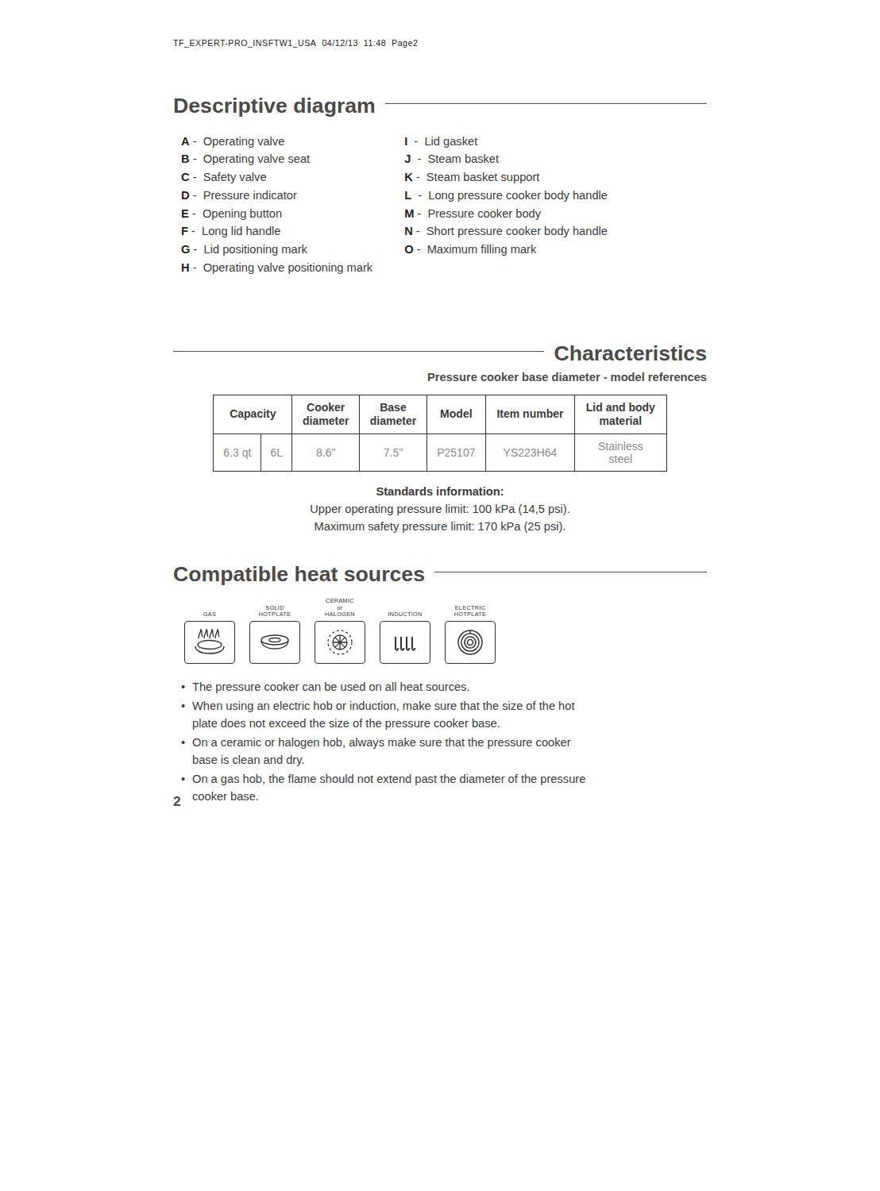TF_EXPERT-PRO_INSFTW1_USA 04/12/13 11:48 Page2
Descriptive diagram
A - Operating valve
B - Operating valve seat
C - Safety valve
D - Pressure indicator
E - Opening button
F - Long lid handle
G - Lid positioning mark
H - Operating valve positioning mark
I - Lid gasket
J - Steam basket
K - Steam basket support
L - Long pressure cooker body handle
M - Pressure cooker body
N - Short pressure cooker body handle
O - Maximum filling mark
Characteristics
Pressure cooker base diameter - model references
| Capacity | Cooker diameter | Base diameter | Model | Item number | Lid and body material |
| --- | --- | --- | --- | --- | --- |
| 6.3 qt | 6L | 8.6" | 7.5" | P25107 | YS223H64 | Stainless steel |
Standards information:
Upper operating pressure limit: 100 kPa (14,5 psi).
Maximum safety pressure limit: 170 kPa (25 psi).
Compatible heat sources
GAS
SOLID
HOTPLATE
CERAMIC
or
HALOGEN
INDUCTION
ELECTRIC
HOTPLATE
The pressure cooker can be used on all heat sources.
When using an electric hob or induction, make sure that the size of the hot plate does not exceed the size of the pressure cooker base.
On a ceramic or halogen hob, always make sure that the pressure cooker base is clean and dry.
On a gas hob, the flame should not extend past the diameter of the pressure cooker base.
2